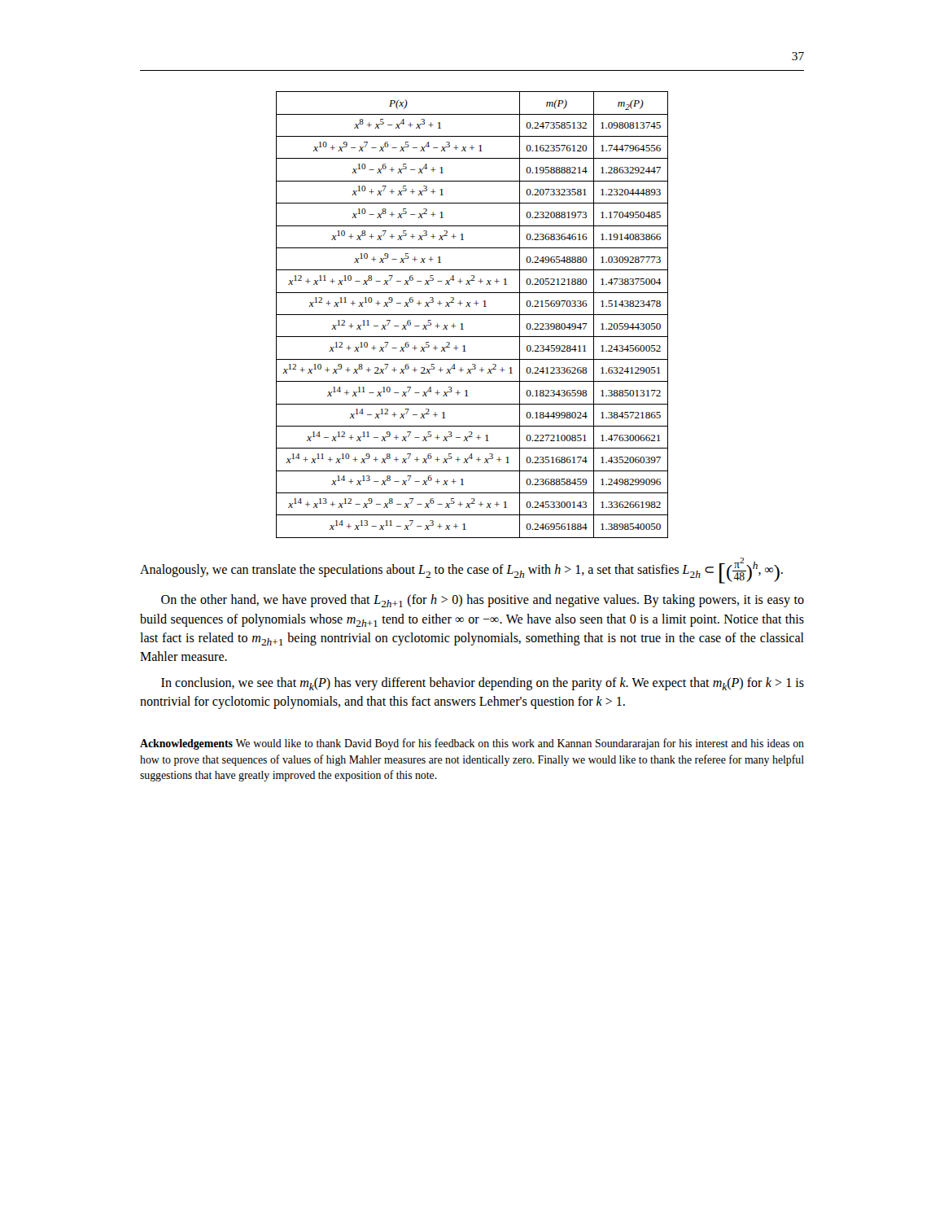37
| P ( x ) | m ( P ) | m 2 ( P ) |
| --- | --- | --- |
| x 8 + x 5 − x 4 + x 3 + 1 | 0.2473585132 | 1.0980813745 |
| x 10 + x 9 − x 7 − x 6 − x 5 − x 4 − x 3 + x + 1 | 0.1623576120 | 1.7447964556 |
| x 10 − x 6 + x 5 − x 4 + 1 | 0.1958888214 | 1.2863292447 |
| x 10 + x 7 + x 5 + x 3 + 1 | 0.2073323581 | 1.2320444893 |
| x 10 − x 8 + x 5 − x 2 + 1 | 0.2320881973 | 1.1704950485 |
| x 10 + x 8 + x 7 + x 5 + x 3 + x 2 + 1 | 0.2368364616 | 1.1914083866 |
| x 10 + x 9 − x 5 + x + 1 | 0.2496548880 | 1.0309287773 |
| x 12 + x 11 + x 10 − x 8 − x 7 − x 6 − x 5 − x 4 + x 2 + x + 1 | 0.2052121880 | 1.4738375004 |
| x 12 + x 11 + x 10 + x 9 − x 6 + x 3 + x 2 + x + 1 | 0.2156970336 | 1.5143823478 |
| x 12 + x 11 − x 7 − x 6 − x 5 + x + 1 | 0.2239804947 | 1.2059443050 |
| x 12 + x 10 + x 7 − x 6 + x 5 + x 2 + 1 | 0.2345928411 | 1.2434560052 |
| x 12 + x 10 + x 9 + x 8 + 2 x 7 + x 6 + 2 x 5 + x 4 + x 3 + x 2 + 1 | 0.2412336268 | 1.6324129051 |
| x 14 + x 11 − x 10 − x 7 − x 4 + x 3 + 1 | 0.1823436598 | 1.3885013172 |
| x 14 − x 12 + x 7 − x 2 + 1 | 0.1844998024 | 1.3845721865 |
| x 14 − x 12 + x 11 − x 9 + x 7 − x 5 + x 3 − x 2 + 1 | 0.2272100851 | 1.4763006621 |
| x 14 + x 11 + x 10 + x 9 + x 8 + x 7 + x 6 + x 5 + x 4 + x 3 + 1 | 0.2351686174 | 1.4352060397 |
| x 14 + x 13 − x 8 − x 7 − x 6 + x + 1 | 0.2368858459 | 1.2498299096 |
| x 14 + x 13 + x 12 − x 9 − x 8 − x 7 − x 6 − x 5 + x 2 + x + 1 | 0.2453300143 | 1.3362661982 |
| x 14 + x 13 − x 11 − x 7 − x 3 + x + 1 | 0.2469561884 | 1.3898540050 |
Analogously, we can translate the speculations about L2 to the case of L2h with h > 1, a set that satisfies L2h ⊂ [(π248)h, ∞).
On the other hand, we have proved that L2h+1 (for h > 0) has positive and negative values. By taking powers, it is easy to build sequences of polynomials whose m2h+1 tend to either ∞ or −∞. We have also seen that 0 is a limit point. Notice that this last fact is related to m2h+1 being nontrivial on cyclotomic polynomials, something that is not true in the case of the classical Mahler measure.
In conclusion, we see that mk(P) has very different behavior depending on the parity of k. We expect that mk(P) for k > 1 is nontrivial for cyclotomic polynomials, and that this fact answers Lehmer's question for k > 1.
Acknowledgements We would like to thank David Boyd for his feedback on this work and Kannan Soundararajan for his interest and his ideas on how to prove that sequences of values of high Mahler measures are not identically zero. Finally we would like to thank the referee for many helpful suggestions that have greatly improved the exposition of this note.